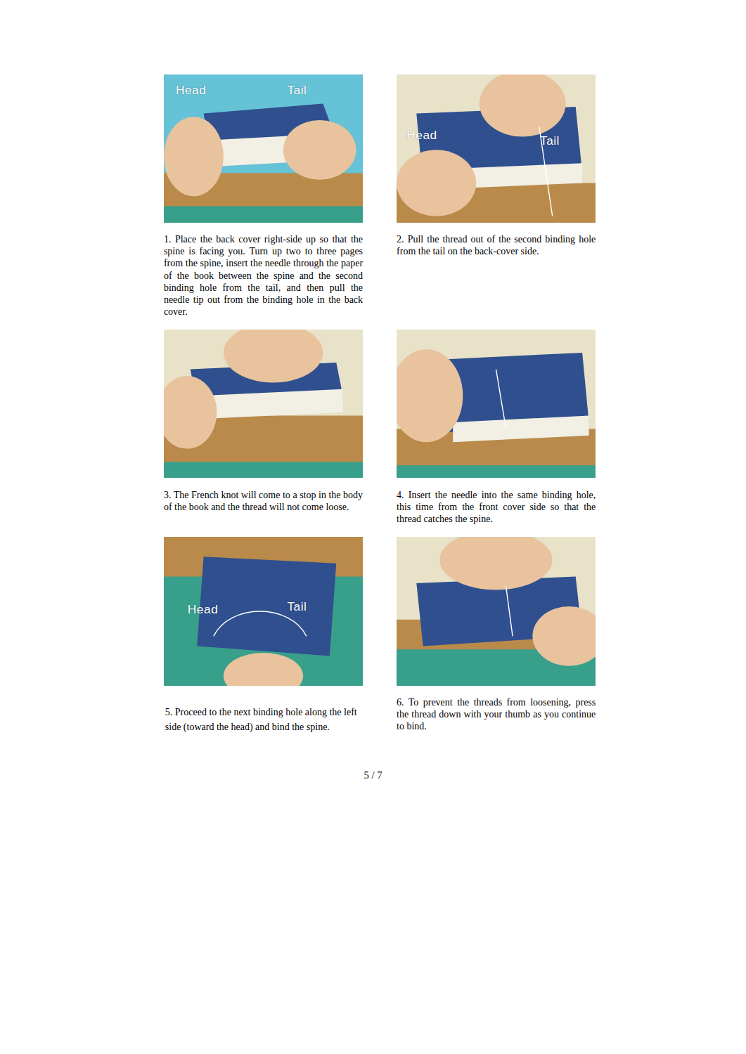| Head Tail 1. Place the back cover right-side up so that the spine is facing you. Turn up two to three pages from the spine, insert the needle through the paper of the book between the spine and the second binding hole from the tail, and then pull the needle tip out from the binding hole in the back cover. | Head Tail 2. Pull the thread out of the second binding hole from the tail on the back-cover side. |
| 3. The French knot will come to a stop in the body of the book and the thread will not come loose. | 4. Insert the needle into the same binding hole, this time from the front cover side so that the thread catches the spine. |
| Head Tail 5. Proceed to the next binding hole along the left side (toward the head) and bind the spine. | 6. To prevent the threads from loosening, press the thread down with your thumb as you continue to bind. |
5 / 7